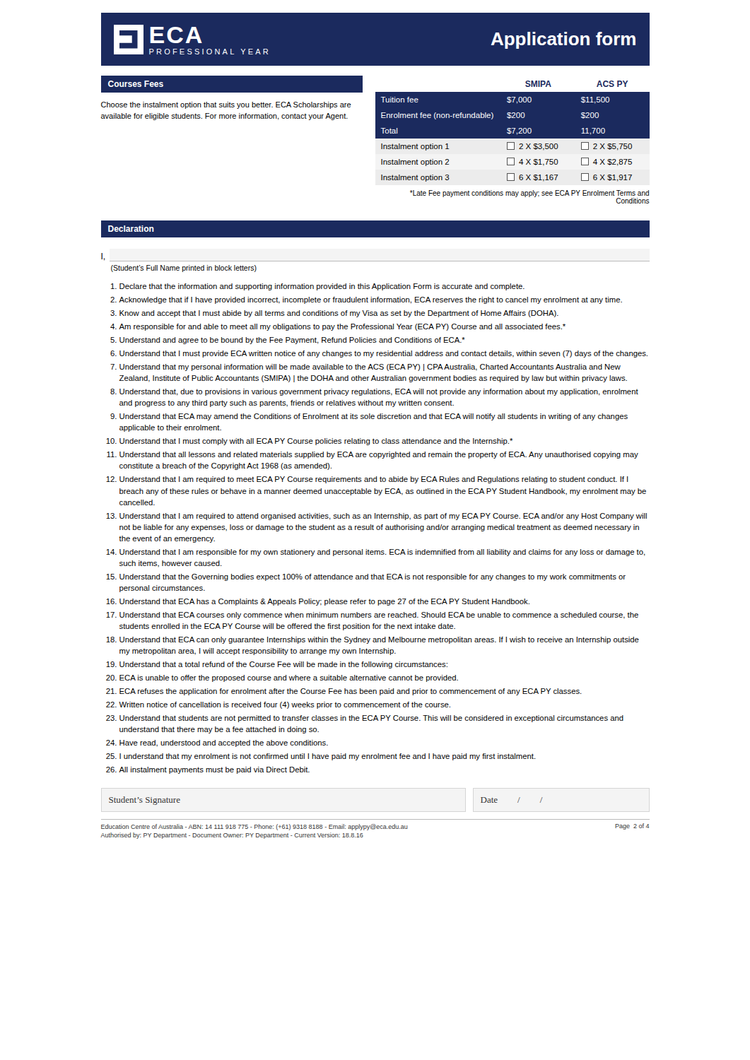ECA
PROFESSIONAL YEAR
Application form
Courses Fees
Choose the instalment option that suits you better. ECA Scholarships are available for eligible students. For more information, contact your Agent.
| | SMIPA | ACS PY |
| --- | --- | --- |
| Tuition fee | $7,000 | $11,500 |
| Enrolment fee (non-refundable) | $200 | $200 |
| Total | $7,200 | 11,700 |
| Instalment option 1 | 2 X $3,500 | 2 X $5,750 |
| Instalment option 2 | 4 X $1,750 | 4 X $2,875 |
| Instalment option 3 | 6 X $1,167 | 6 X $1,917 |
*Late Fee payment conditions may apply; see ECA PY Enrolment Terms and Conditions
Declaration
I,
(Student’s Full Name printed in block letters)
Declare that the information and supporting information provided in this Application Form is accurate and complete.
Acknowledge that if I have provided incorrect, incomplete or fraudulent information, ECA reserves the right to cancel my enrolment at any time.
Know and accept that I must abide by all terms and conditions of my Visa as set by the Department of Home Affairs (DOHA).
Am responsible for and able to meet all my obligations to pay the Professional Year (ECA PY) Course and all associated fees.*
Understand and agree to be bound by the Fee Payment, Refund Policies and Conditions of ECA.*
Understand that I must provide ECA written notice of any changes to my residential address and contact details, within seven (7) days of the changes.
Understand that my personal information will be made available to the ACS (ECA PY) | CPA Australia, Charted Accountants Australia and New Zealand, Institute of Public Accountants (SMIPA) | the DOHA and other Australian government bodies as required by law but within privacy laws.
Understand that, due to provisions in various government privacy regulations, ECA will not provide any information about my application, enrolment and progress to any third party such as parents, friends or relatives without my written consent.
Understand that ECA may amend the Conditions of Enrolment at its sole discretion and that ECA will notify all students in writing of any changes applicable to their enrolment.
Understand that I must comply with all ECA PY Course policies relating to class attendance and the Internship.*
Understand that all lessons and related materials supplied by ECA are copyrighted and remain the property of ECA. Any unauthorised copying may constitute a breach of the Copyright Act 1968 (as amended).
Understand that I am required to meet ECA PY Course requirements and to abide by ECA Rules and Regulations relating to student conduct. If I breach any of these rules or behave in a manner deemed unacceptable by ECA, as outlined in the ECA PY Student Handbook, my enrolment may be cancelled.
Understand that I am required to attend organised activities, such as an Internship, as part of my ECA PY Course. ECA and/or any Host Company will not be liable for any expenses, loss or damage to the student as a result of authorising and/or arranging medical treatment as deemed necessary in the event of an emergency.
Understand that I am responsible for my own stationery and personal items. ECA is indemnified from all liability and claims for any loss or damage to, such items, however caused.
Understand that the Governing bodies expect 100% of attendance and that ECA is not responsible for any changes to my work commitments or personal circumstances.
Understand that ECA has a Complaints & Appeals Policy; please refer to page 27 of the ECA PY Student Handbook.
Understand that ECA courses only commence when minimum numbers are reached. Should ECA be unable to commence a scheduled course, the students enrolled in the ECA PY Course will be offered the first position for the next intake date.
Understand that ECA can only guarantee Internships within the Sydney and Melbourne metropolitan areas. If I wish to receive an Internship outside my metropolitan area, I will accept responsibility to arrange my own Internship.
Understand that a total refund of the Course Fee will be made in the following circumstances:
ECA is unable to offer the proposed course and where a suitable alternative cannot be provided.
ECA refuses the application for enrolment after the Course Fee has been paid and prior to commencement of any ECA PY classes.
Written notice of cancellation is received four (4) weeks prior to commencement of the course.
Understand that students are not permitted to transfer classes in the ECA PY Course. This will be considered in exceptional circumstances and understand that there may be a fee attached in doing so.
Have read, understood and accepted the above conditions.
I understand that my enrolment is not confirmed until I have paid my enrolment fee and I have paid my first instalment.
All instalment payments must be paid via Direct Debit.
Student’s Signature
Date//
Education Centre of Australia - ABN: 14 111 918 775 - Phone: (+61) 9318 8188 - Email: applypy@eca.edu.au
Authorised by: PY Department - Document Owner: PY Department - Current Version: 18.8.16
Page 2 of 4